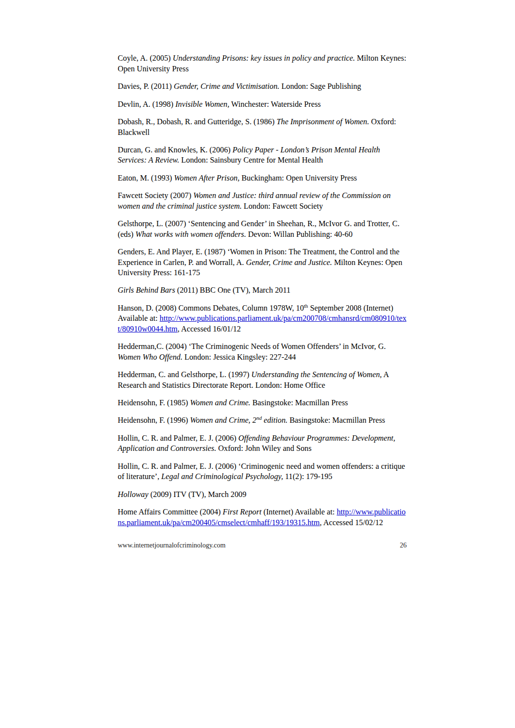Coyle, A. (2005) Understanding Prisons: key issues in policy and practice. Milton Keynes: Open University Press
Davies, P. (2011) Gender, Crime and Victimisation. London: Sage Publishing
Devlin, A. (1998) Invisible Women, Winchester: Waterside Press
Dobash, R., Dobash, R. and Gutteridge, S. (1986) The Imprisonment of Women. Oxford: Blackwell
Durcan, G. and Knowles, K. (2006) Policy Paper - London’s Prison Mental Health Services: A Review. London: Sainsbury Centre for Mental Health
Eaton, M. (1993) Women After Prison, Buckingham: Open University Press
Fawcett Society (2007) Women and Justice: third annual review of the Commission on women and the criminal justice system. London: Fawcett Society
Gelsthorpe, L. (2007) ‘Sentencing and Gender’ in Sheehan, R., McIvor G. and Trotter, C. (eds) What works with women offenders. Devon: Willan Publishing: 40-60
Genders, E. And Player, E. (1987) ‘Women in Prison: The Treatment, the Control and the Experience in Carlen, P. and Worrall, A. Gender, Crime and Justice. Milton Keynes: Open University Press: 161-175
Girls Behind Bars (2011) BBC One (TV), March 2011
Hanson, D. (2008) Commons Debates, Column 1978W, 10th September 2008 (Internet) Available at: http://www.publications.parliament.uk/pa/cm200708/cmhansrd/cm080910/text/80910w0044.htm, Accessed 16/01/12
Hedderman,C. (2004) ‘The Criminogenic Needs of Women Offenders’ in McIvor, G. Women Who Offend. London: Jessica Kingsley: 227-244
Hedderman, C. and Gelsthorpe, L. (1997) Understanding the Sentencing of Women, A Research and Statistics Directorate Report. London: Home Office
Heidensohn, F. (1985) Women and Crime. Basingstoke: Macmillan Press
Heidensohn, F. (1996) Women and Crime, 2nd edition. Basingstoke: Macmillan Press
Hollin, C. R. and Palmer, E. J. (2006) Offending Behaviour Programmes: Development, Application and Controversies. Oxford: John Wiley and Sons
Hollin, C. R. and Palmer, E. J. (2006) ‘Criminogenic need and women offenders: a critique of literature’, Legal and Criminological Psychology, 11(2): 179-195
Holloway (2009) ITV (TV), March 2009
Home Affairs Committee (2004) First Report (Internet) Available at: http://www.publications.parliament.uk/pa/cm200405/cmselect/cmhaff/193/19315.htm, Accessed 15/02/12
www.internetjournalofcriminology.com 26